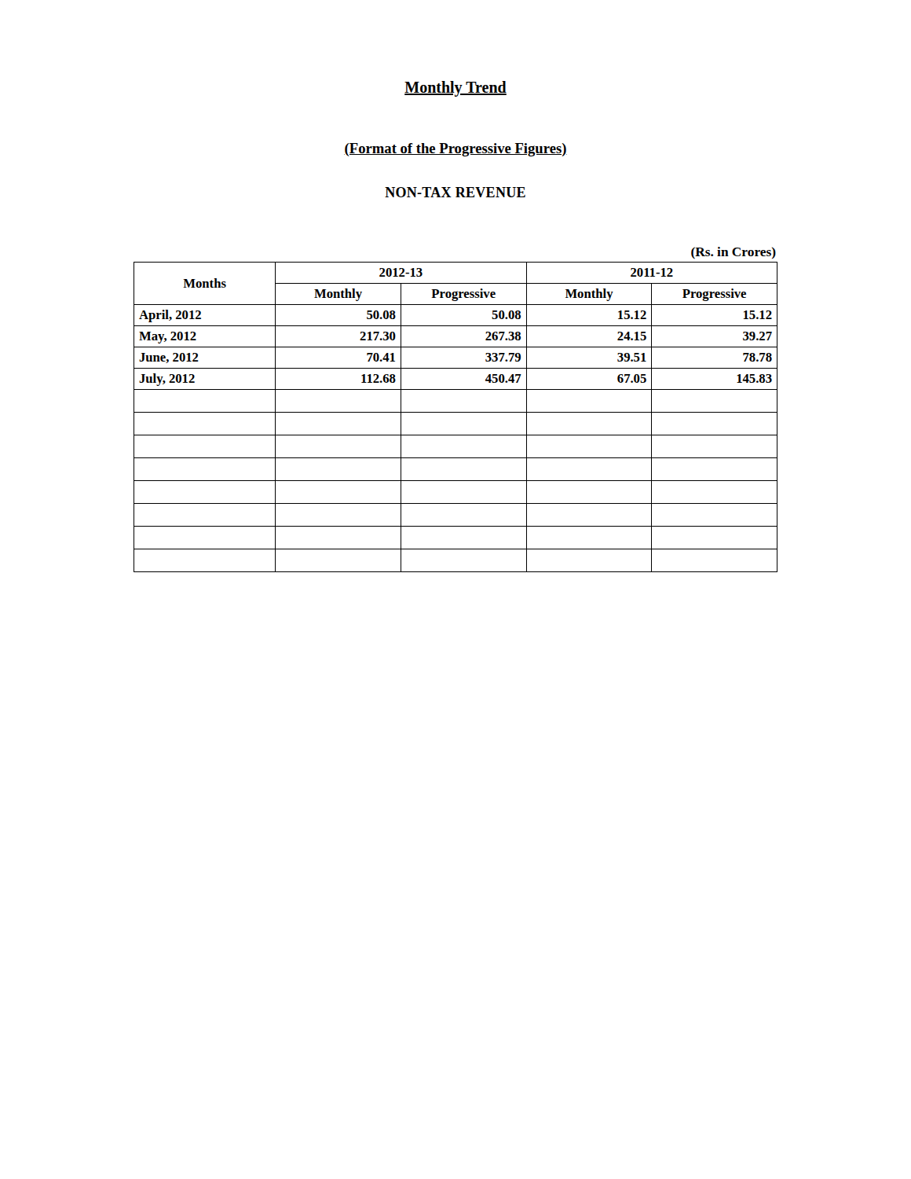Monthly Trend
(Format of the Progressive Figures)
NON-TAX REVENUE
(Rs. in Crores)
| Months | 2012-13 | 2011-12 |
| --- | --- | --- |
| Monthly | Progressive | Monthly | Progressive |
| April, 2012 | 50.08 | 50.08 | 15.12 | 15.12 |
| May, 2012 | 217.30 | 267.38 | 24.15 | 39.27 |
| June, 2012 | 70.41 | 337.79 | 39.51 | 78.78 |
| July, 2012 | 112.68 | 450.47 | 67.05 | 145.83 |